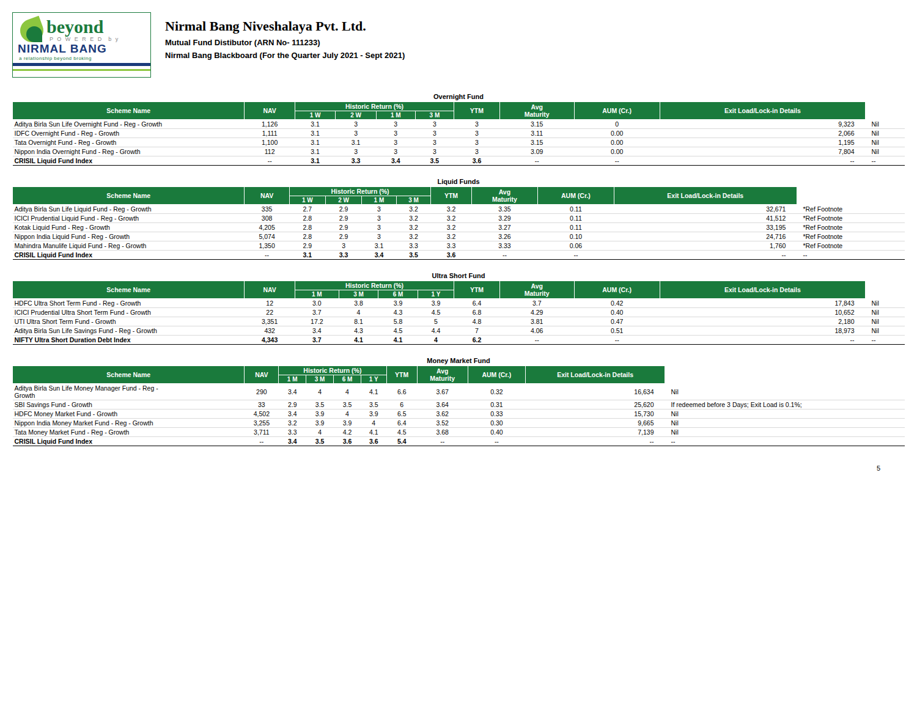beyond
P O W E R E D b y
NIRMAL BANG
a relationship beyond broking
Nirmal Bang Niveshalaya Pvt. Ltd.
Mutual Fund Distibutor (ARN No- 111233)
Nirmal Bang Blackboard (For the Quarter July 2021 - Sept 2021)
Overnight Fund
| Scheme Name | NAV | Historic Return (%) | YTM | Avg Maturity | AUM (Cr.) | Exit Load/Lock-in Details |
| --- | --- | --- | --- | --- | --- | --- |
| 1 W | 2 W | 1 M | 3 M |
| Aditya Birla Sun Life Overnight Fund - Reg - Growth | 1,126 | 3.1 | 3 | 3 | 3 | 3 | 3.15 | 0 | 9,323 | Nil |
| IDFC Overnight Fund - Reg - Growth | 1,111 | 3.1 | 3 | 3 | 3 | 3 | 3.11 | 0.00 | 2,066 | Nil |
| Tata Overnight Fund - Reg - Growth | 1,100 | 3.1 | 3.1 | 3 | 3 | 3 | 3.15 | 0.00 | 1,195 | Nil |
| Nippon India Overnight Fund - Reg - Growth | 112 | 3.1 | 3 | 3 | 3 | 3 | 3.09 | 0.00 | 7,804 | Nil |
| CRISIL Liquid Fund Index | -- | 3.1 | 3.3 | 3.4 | 3.5 | 3.6 | -- | -- | -- | -- |
Liquid Funds
| Scheme Name | NAV | Historic Return (%) | YTM | Avg Maturity | AUM (Cr.) | Exit Load/Lock-in Details |
| --- | --- | --- | --- | --- | --- | --- |
| 1 W | 2 W | 1 M | 3 M |
| Aditya Birla Sun Life Liquid Fund - Reg - Growth | 335 | 2.7 | 2.9 | 3 | 3.2 | 3.2 | 3.35 | 0.11 | 32,671 | *Ref Footnote |
| ICICI Prudential Liquid Fund - Reg - Growth | 308 | 2.8 | 2.9 | 3 | 3.2 | 3.2 | 3.29 | 0.11 | 41,512 | *Ref Footnote |
| Kotak Liquid Fund - Reg - Growth | 4,205 | 2.8 | 2.9 | 3 | 3.2 | 3.2 | 3.27 | 0.11 | 33,195 | *Ref Footnote |
| Nippon India Liquid Fund - Reg - Growth | 5,074 | 2.8 | 2.9 | 3 | 3.2 | 3.2 | 3.26 | 0.10 | 24,716 | *Ref Footnote |
| Mahindra Manulife Liquid Fund - Reg - Growth | 1,350 | 2.9 | 3 | 3.1 | 3.3 | 3.3 | 3.33 | 0.06 | 1,760 | *Ref Footnote |
| CRISIL Liquid Fund Index | -- | 3.1 | 3.3 | 3.4 | 3.5 | 3.6 | -- | -- | -- | -- |
Ultra Short Fund
| Scheme Name | NAV | Historic Return (%) | YTM | Avg Maturity | AUM (Cr.) | Exit Load/Lock-in Details |
| --- | --- | --- | --- | --- | --- | --- |
| 1 M | 3 M | 6 M | 1 Y |
| HDFC Ultra Short Term Fund - Reg - Growth | 12 | 3.0 | 3.8 | 3.9 | 3.9 | 6.4 | 3.7 | 0.42 | 17,843 | Nil |
| ICICI Prudential Ultra Short Term Fund - Growth | 22 | 3.7 | 4 | 4.3 | 4.5 | 6.8 | 4.29 | 0.40 | 10,652 | Nil |
| UTI Ultra Short Term Fund - Growth | 3,351 | 17.2 | 8.1 | 5.8 | 5 | 4.8 | 3.81 | 0.47 | 2,180 | Nil |
| Aditya Birla Sun Life Savings Fund - Reg - Growth | 432 | 3.4 | 4.3 | 4.5 | 4.4 | 7 | 4.06 | 0.51 | 18,973 | Nil |
| NIFTY Ultra Short Duration Debt Index | 4,343 | 3.7 | 4.1 | 4.1 | 4 | 6.2 | -- | -- | -- | -- |
Money Market Fund
| Scheme Name | NAV | Historic Return (%) | YTM | Avg Maturity | AUM (Cr.) | Exit Load/Lock-in Details |
| --- | --- | --- | --- | --- | --- | --- |
| 1 M | 3 M | 6 M | 1 Y |
| Aditya Birla Sun Life Money Manager Fund - Reg - Growth | 290 | 3.4 | 4 | 4 | 4.1 | 6.6 | 3.67 | 0.32 | 16,634 | Nil |
| SBI Savings Fund - Growth | 33 | 2.9 | 3.5 | 3.5 | 3.5 | 6 | 3.64 | 0.31 | 25,620 | If redeemed before 3 Days; Exit Load is 0.1%; |
| HDFC Money Market Fund - Growth | 4,502 | 3.4 | 3.9 | 4 | 3.9 | 6.5 | 3.62 | 0.33 | 15,730 | Nil |
| Nippon India Money Market Fund - Reg - Growth | 3,255 | 3.2 | 3.9 | 3.9 | 4 | 6.4 | 3.52 | 0.30 | 9,665 | Nil |
| Tata Money Market Fund - Reg - Growth | 3,711 | 3.3 | 4 | 4.2 | 4.1 | 4.5 | 3.68 | 0.40 | 7,139 | Nil |
| CRISIL Liquid Fund Index | -- | 3.4 | 3.5 | 3.6 | 3.6 | 5.4 | -- | -- | -- | -- |
5